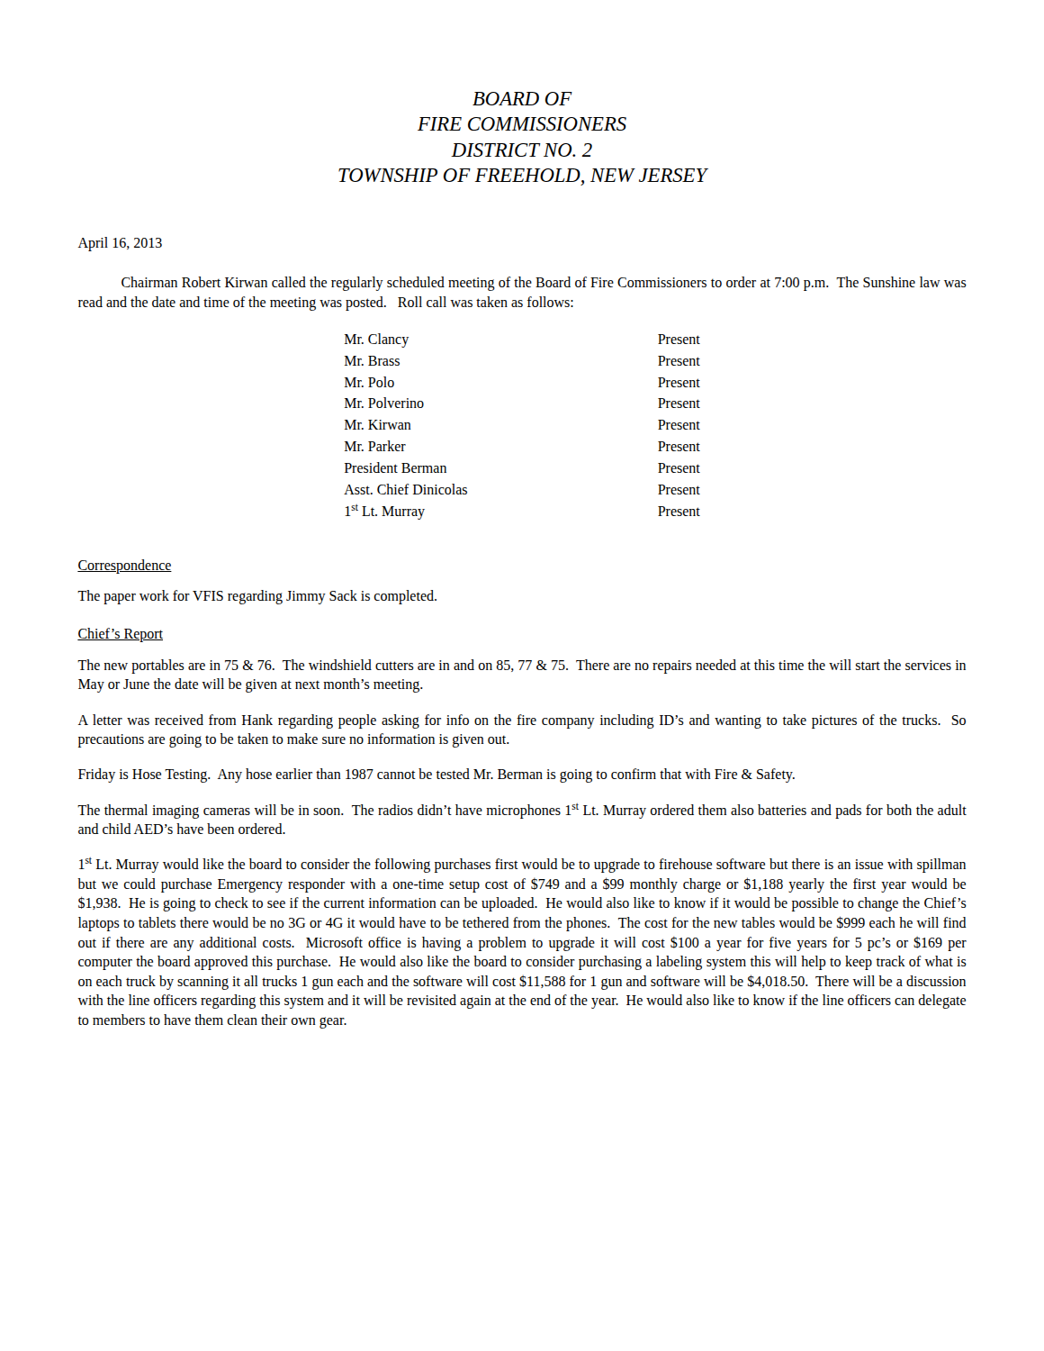BOARD OF
FIRE COMMISSIONERS
DISTRICT NO. 2
TOWNSHIP OF FREEHOLD, NEW JERSEY
April 16, 2013
Chairman Robert Kirwan called the regularly scheduled meeting of the Board of Fire Commissioners to order at 7:00 p.m. The Sunshine law was read and the date and time of the meeting was posted. Roll call was taken as follows:
| Mr. Clancy | Present |
| Mr. Brass | Present |
| Mr. Polo | Present |
| Mr. Polverino | Present |
| Mr. Kirwan | Present |
| Mr. Parker | Present |
| President Berman | Present |
| Asst. Chief Dinicolas | Present |
| 1 st Lt. Murray | Present |
Correspondence
The paper work for VFIS regarding Jimmy Sack is completed.
Chief’s Report
The new portables are in 75 & 76. The windshield cutters are in and on 85, 77 & 75. There are no repairs needed at this time the will start the services in May or June the date will be given at next month’s meeting.
A letter was received from Hank regarding people asking for info on the fire company including ID’s and wanting to take pictures of the trucks. So precautions are going to be taken to make sure no information is given out.
Friday is Hose Testing. Any hose earlier than 1987 cannot be tested Mr. Berman is going to confirm that with Fire & Safety.
The thermal imaging cameras will be in soon. The radios didn’t have microphones 1st Lt. Murray ordered them also batteries and pads for both the adult and child AED’s have been ordered.
1st Lt. Murray would like the board to consider the following purchases first would be to upgrade to firehouse software but there is an issue with spillman but we could purchase Emergency responder with a one-time setup cost of $749 and a $99 monthly charge or $1,188 yearly the first year would be $1,938. He is going to check to see if the current information can be uploaded. He would also like to know if it would be possible to change the Chief’s laptops to tablets there would be no 3G or 4G it would have to be tethered from the phones. The cost for the new tables would be $999 each he will find out if there are any additional costs. Microsoft office is having a problem to upgrade it will cost $100 a year for five years for 5 pc’s or $169 per computer the board approved this purchase. He would also like the board to consider purchasing a labeling system this will help to keep track of what is on each truck by scanning it all trucks 1 gun each and the software will cost $11,588 for 1 gun and software will be $4,018.50. There will be a discussion with the line officers regarding this system and it will be revisited again at the end of the year. He would also like to know if the line officers can delegate to members to have them clean their own gear.